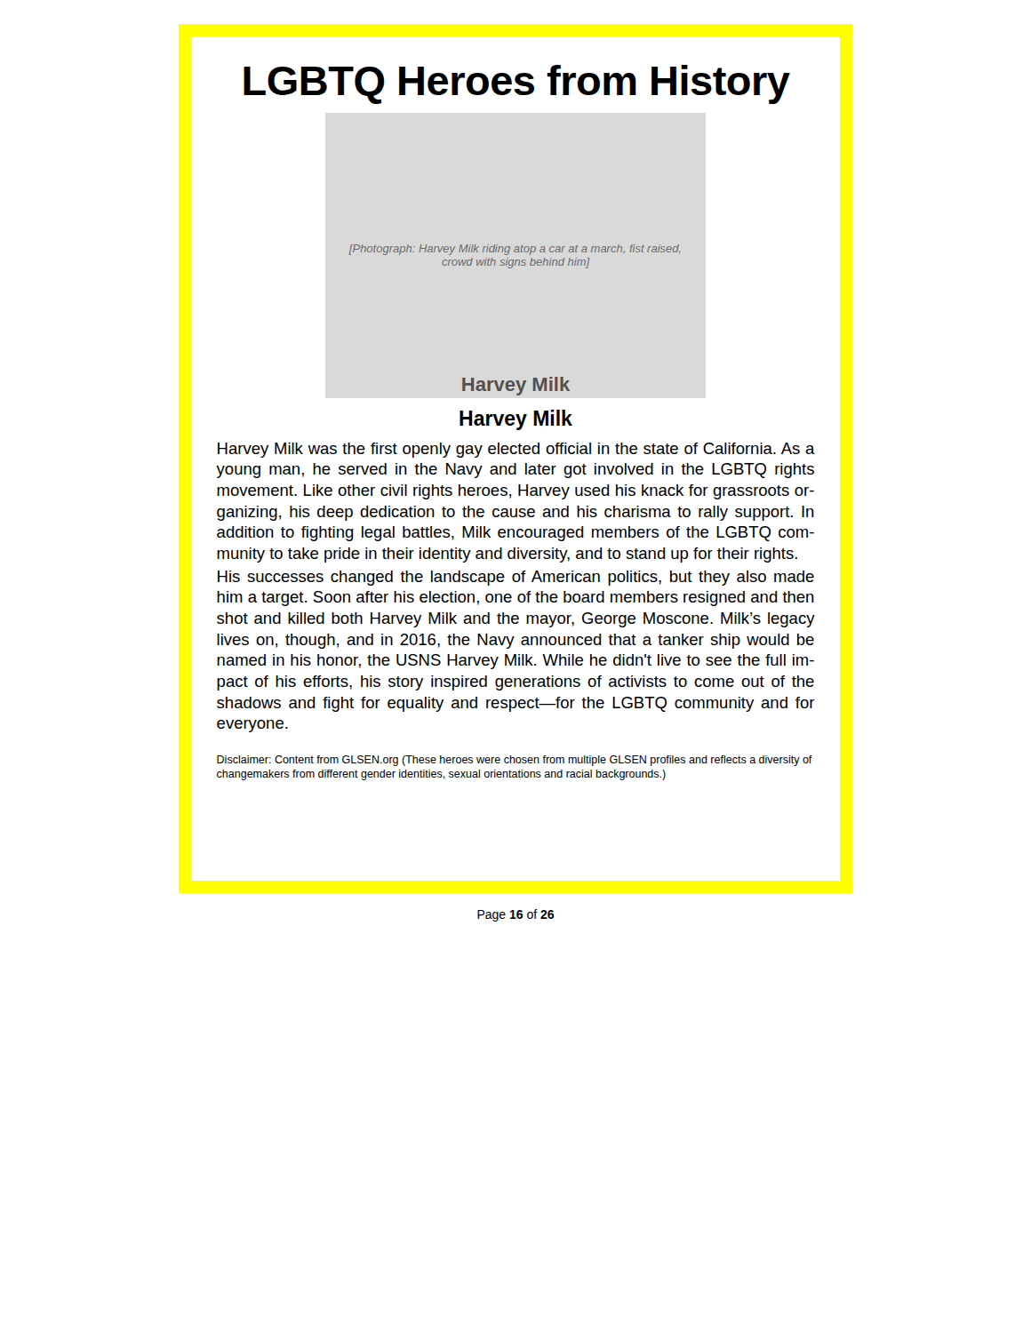LGBTQ Heroes from History
[Photograph: Harvey Milk riding atop a car at a march, fist raised, crowd with signs behind him]
Harvey Milk
Harvey Milk
Harvey Milk was the first openly gay elected official in the state of California. As a young man, he served in the Navy and later got involved in the LGBTQ rights movement. Like other civil rights heroes, Harvey used his knack for grassroots organizing, his deep dedication to the cause and his charisma to rally support. In addition to fighting legal battles, Milk encouraged members of the LGBTQ community to take pride in their identity and diversity, and to stand up for their rights.
His successes changed the landscape of American politics, but they also made him a target. Soon after his election, one of the board members resigned and then shot and killed both Harvey Milk and the mayor, George Moscone. Milk’s legacy lives on, though, and in 2016, the Navy announced that a tanker ship would be named in his honor, the USNS Harvey Milk. While he didn't live to see the full impact of his efforts, his story inspired generations of activists to come out of the shadows and fight for equality and respect—for the LGBTQ community and for everyone.
Disclaimer: Content from GLSEN.org (These heroes were chosen from multiple GLSEN profiles and reflects a diversity of changemakers from different gender identities, sexual orientations and racial backgrounds.)
Page 16 of 26